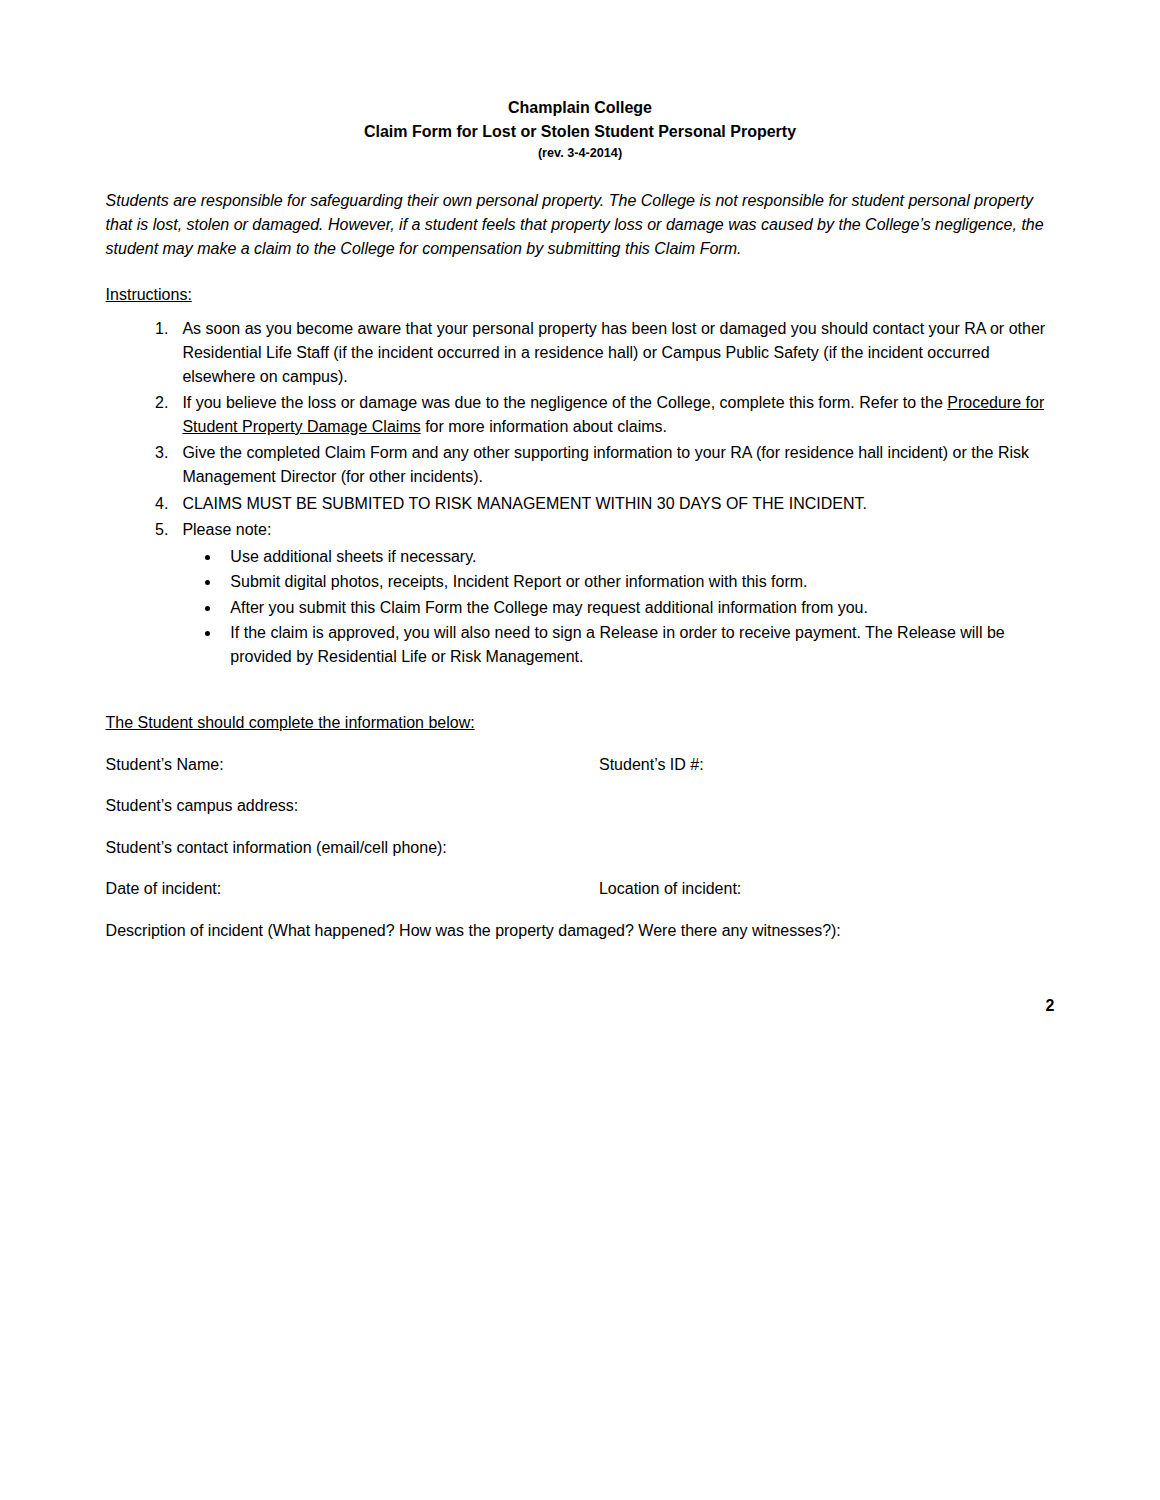Champlain College Claim Form for Lost or Stolen Student Personal Property (rev. 3-4-2014)
Students are responsible for safeguarding their own personal property. The College is not responsible for student personal property that is lost, stolen or damaged. However, if a student feels that property loss or damage was caused by the College’s negligence, the student may make a claim to the College for compensation by submitting this Claim Form.
Instructions:
As soon as you become aware that your personal property has been lost or damaged you should contact your RA or other Residential Life Staff (if the incident occurred in a residence hall) or Campus Public Safety (if the incident occurred elsewhere on campus).
If you believe the loss or damage was due to the negligence of the College, complete this form. Refer to the Procedure for Student Property Damage Claims for more information about claims.
Give the completed Claim Form and any other supporting information to your RA (for residence hall incident) or the Risk Management Director (for other incidents).
CLAIMS MUST BE SUBMITED TO RISK MANAGEMENT WITHIN 30 DAYS OF THE INCIDENT.
Please note:
Use additional sheets if necessary.
Submit digital photos, receipts, Incident Report or other information with this form.
After you submit this Claim Form the College may request additional information from you.
If the claim is approved, you will also need to sign a Release in order to receive payment. The Release will be provided by Residential Life or Risk Management.
The Student should complete the information below:
Student’s Name:
Student’s ID #:
Student’s campus address:
Student’s contact information (email/cell phone):
Date of incident:
Location of incident:
Description of incident (What happened? How was the property damaged? Were there any witnesses?):
2